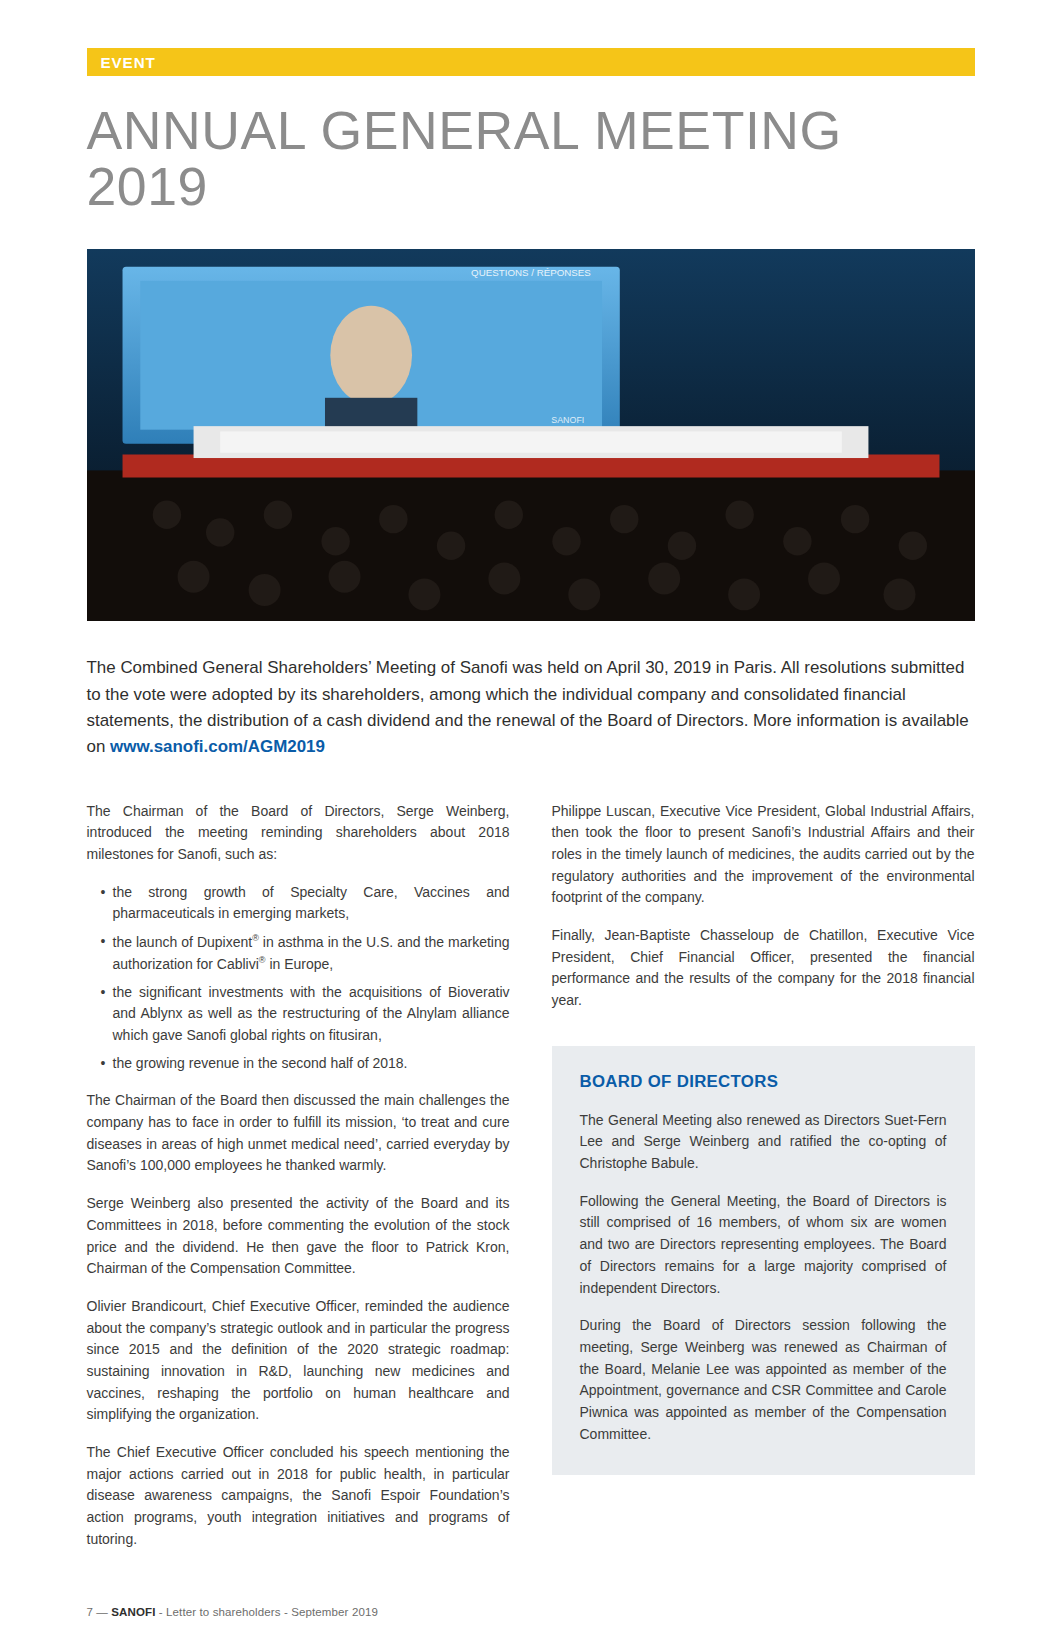EVENT
Annual General Meeting 2019
The Combined General Shareholders’ Meeting of Sanofi was held on April 30, 2019 in Paris. All resolutions submitted to the vote were adopted by its shareholders, among which the individual company and consolidated financial statements, the distribution of a cash dividend and the renewal of the Board of Directors. More information is available on www.sanofi.com/AGM2019
The Chairman of the Board of Directors, Serge Weinberg, introduced the meeting reminding shareholders about 2018 milestones for Sanofi, such as:
the strong growth of Specialty Care, Vaccines and pharmaceuticals in emerging markets,
the launch of Dupixent® in asthma in the U.S. and the marketing authorization for Cablivi® in Europe,
the significant investments with the acquisitions of Bioverativ and Ablynx as well as the restructuring of the Alnylam alliance which gave Sanofi global rights on fitusiran,
the growing revenue in the second half of 2018.
The Chairman of the Board then discussed the main challenges the company has to face in order to fulfill its mission, ‘to treat and cure diseases in areas of high unmet medical need’, carried everyday by Sanofi’s 100,000 employees he thanked warmly.
Serge Weinberg also presented the activity of the Board and its Committees in 2018, before commenting the evolution of the stock price and the dividend. He then gave the floor to Patrick Kron, Chairman of the Compensation Committee.
Olivier Brandicourt, Chief Executive Officer, reminded the audience about the company’s strategic outlook and in particular the progress since 2015 and the definition of the 2020 strategic roadmap: sustaining innovation in R&D, launching new medicines and vaccines, reshaping the portfolio on human healthcare and simplifying the organization.
The Chief Executive Officer concluded his speech mentioning the major actions carried out in 2018 for public health, in particular disease awareness campaigns, the Sanofi Espoir Foundation’s action programs, youth integration initiatives and programs of tutoring.
Philippe Luscan, Executive Vice President, Global Industrial Affairs, then took the floor to present Sanofi’s Industrial Affairs and their roles in the timely launch of medicines, the audits carried out by the regulatory authorities and the improvement of the environmental footprint of the company.
Finally, Jean-Baptiste Chasseloup de Chatillon, Executive Vice President, Chief Financial Officer, presented the financial performance and the results of the company for the 2018 financial year.
Board of Directors
The General Meeting also renewed as Directors Suet-Fern Lee and Serge Weinberg and ratified the co-opting of Christophe Babule.
Following the General Meeting, the Board of Directors is still comprised of 16 members, of whom six are women and two are Directors representing employees. The Board of Directors remains for a large majority comprised of independent Directors.
During the Board of Directors session following the meeting, Serge Weinberg was renewed as Chairman of the Board, Melanie Lee was appointed as member of the Appointment, governance and CSR Committee and Carole Piwnica was appointed as member of the Compensation Committee.
7 — SANOFI - Letter to shareholders - September 2019